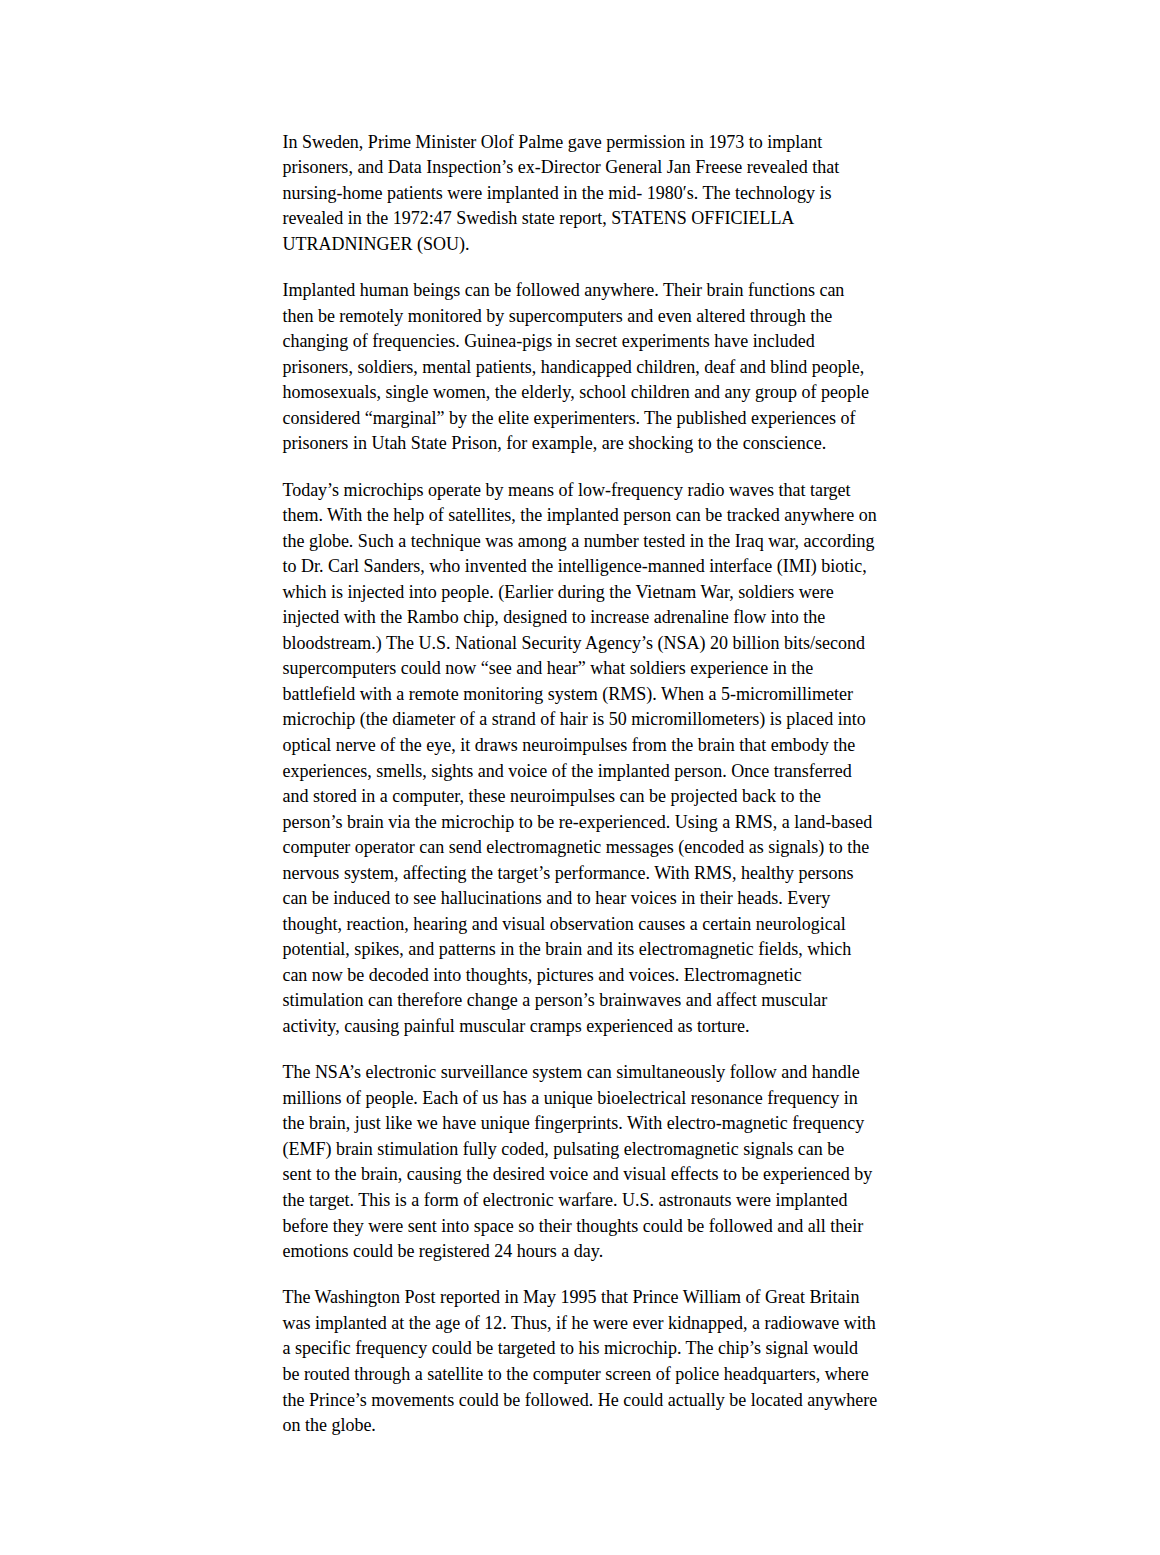In Sweden, Prime Minister Olof Palme gave permission in 1973 to implant prisoners, and Data Inspection’s ex-Director General Jan Freese revealed that nursing-home patients were implanted in the mid- 1980′s. The technology is revealed in the 1972:47 Swedish state report, STATENS OFFICIELLA UTRADNINGER (SOU).
Implanted human beings can be followed anywhere. Their brain functions can then be remotely monitored by supercomputers and even altered through the changing of frequencies. Guinea-pigs in secret experiments have included prisoners, soldiers, mental patients, handicapped children, deaf and blind people, homosexuals, single women, the elderly, school children and any group of people considered “marginal” by the elite experimenters. The published experiences of prisoners in Utah State Prison, for example, are shocking to the conscience.
Today’s microchips operate by means of low-frequency radio waves that target them. With the help of satellites, the implanted person can be tracked anywhere on the globe. Such a technique was among a number tested in the Iraq war, according to Dr. Carl Sanders, who invented the intelligence-manned interface (IMI) biotic, which is injected into people. (Earlier during the Vietnam War, soldiers were injected with the Rambo chip, designed to increase adrenaline flow into the bloodstream.) The U.S. National Security Agency’s (NSA) 20 billion bits/second supercomputers could now “see and hear” what soldiers experience in the battlefield with a remote monitoring system (RMS). When a 5-micromillimeter microchip (the diameter of a strand of hair is 50 micromillometers) is placed into optical nerve of the eye, it draws neuroimpulses from the brain that embody the experiences, smells, sights and voice of the implanted person. Once transferred and stored in a computer, these neuroimpulses can be projected back to the person’s brain via the microchip to be re-experienced. Using a RMS, a land-based computer operator can send electromagnetic messages (encoded as signals) to the nervous system, affecting the target’s performance. With RMS, healthy persons can be induced to see hallucinations and to hear voices in their heads. Every thought, reaction, hearing and visual observation causes a certain neurological potential, spikes, and patterns in the brain and its electromagnetic fields, which can now be decoded into thoughts, pictures and voices. Electromagnetic stimulation can therefore change a person’s brainwaves and affect muscular activity, causing painful muscular cramps experienced as torture.
The NSA’s electronic surveillance system can simultaneously follow and handle millions of people. Each of us has a unique bioelectrical resonance frequency in the brain, just like we have unique fingerprints. With electro-magnetic frequency (EMF) brain stimulation fully coded, pulsating electromagnetic signals can be sent to the brain, causing the desired voice and visual effects to be experienced by the target. This is a form of electronic warfare. U.S. astronauts were implanted before they were sent into space so their thoughts could be followed and all their emotions could be registered 24 hours a day.
The Washington Post reported in May 1995 that Prince William of Great Britain was implanted at the age of 12. Thus, if he were ever kidnapped, a radiowave with a specific frequency could be targeted to his microchip. The chip’s signal would be routed through a satellite to the computer screen of police headquarters, where the Prince’s movements could be followed. He could actually be located anywhere on the globe.